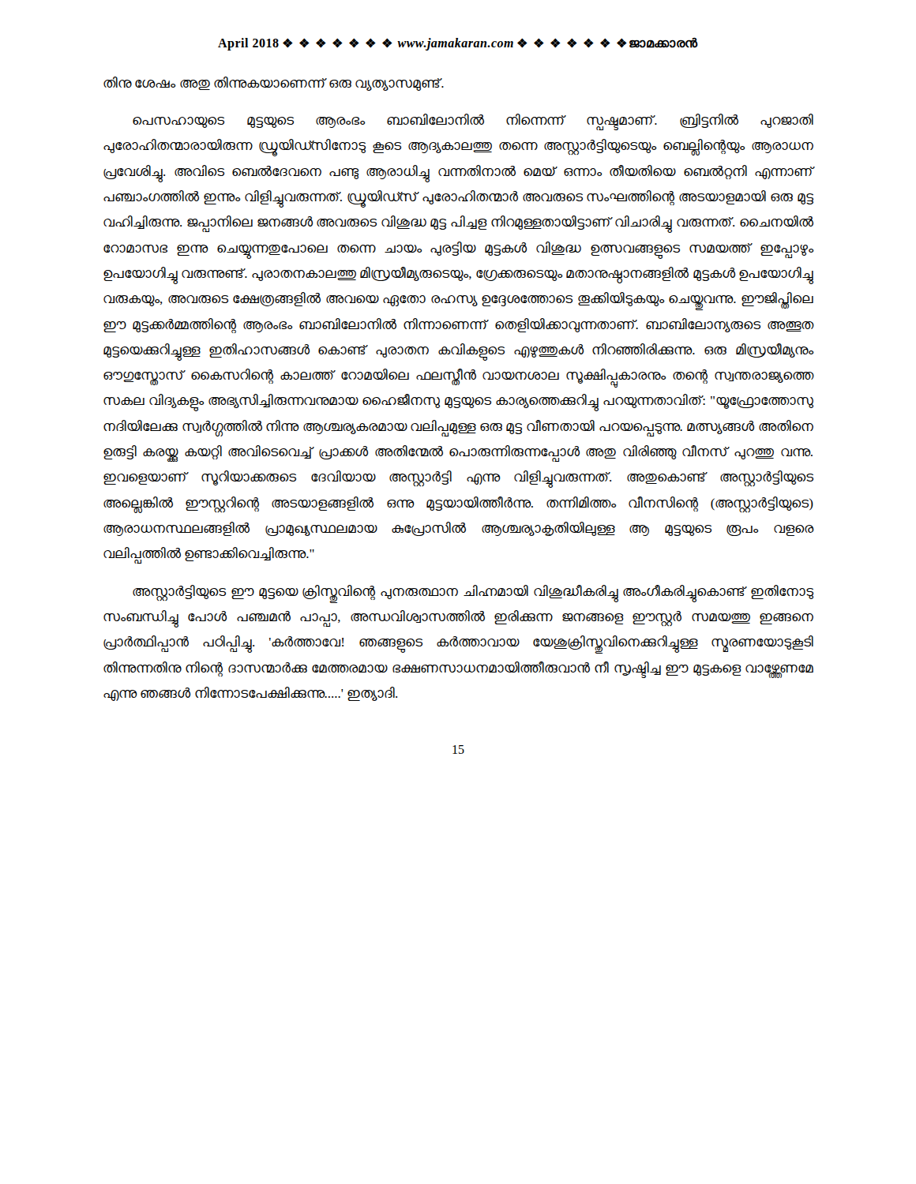April 2018 ❖ ❖ ❖ ❖ ❖ ❖ ❖ www.jamakaran.com ❖ ❖ ❖ ❖ ❖ ❖ ❖ജാമക്കാരൻ
തിനു ശേഷം അതു തിന്നുകയാണെന്ന് ഒരു വ്യത്യാസമുണ്ട്.
പെസഹായുടെ മുട്ടയുടെ ആരംഭം ബാബിലോനിൽ നിന്നെന്ന് സ്പഷ്ടമാണ്. ബ്രിട്ടനിൽ പുറജാതി പുരോഹിതന്മാരായിരുന്ന ഡ്രൂയിഡ്സിനോടു കൂടെ ആദ്യകാലത്തു തന്നെ അസ്റ്റാർട്ടിയുടെയും ബെല്ലിന്റെയും ആരാധന പ്രവേശിച്ചു. അവിടെ ബെൽദേവനെ പണ്ടു ആരാധിച്ചു വന്നതിനാൽ മെയ് ഒന്നാം തീയതിയെ ബെൽറ്റനി എന്നാണ് പഞ്ചാംഗത്തിൽ ഇന്നും വിളിച്ചുവരുന്നത്. ഡ്രൂയിഡ്സ് പുരോഹിതന്മാർ അവരുടെ സംഘത്തിന്റെ അടയാളമായി ഒരു മുട്ട വഹിച്ചിരുന്നു. ജപ്പാനിലെ ജനങ്ങൾ അവരുടെ വിശുദ്ധ മുട്ട പിച്ചള നിറമുള്ളതായിട്ടാണ് വിചാരിച്ചു വരുന്നത്. ചൈനയിൽ റോമാസഭ ഇന്നു ചെയ്യുന്നതുപോലെ തന്നെ ചായം പുരട്ടിയ മുട്ടകൾ വിശുദ്ധ ഉത്സവങ്ങളുടെ സമയത്ത് ഇപ്പോഴും ഉപയോഗിച്ചു വരുന്നുണ്ട്. പുരാതനകാലത്തു മിസ്രയീമ്യരുടെയും, ഗ്രേക്കരുടെയും മതാനുഷ്ഠാനങ്ങളിൽ മുട്ടകൾ ഉപയോഗിച്ചു വരുകയും, അവരുടെ ക്ഷേത്രങ്ങളിൽ അവയെ ഏതോ രഹസ്യ ഉദ്ദേശത്തോടെ തൂക്കിയിടുകയും ചെയ്തുവന്നു. ഈജിപ്തിലെ ഈ മുട്ടക്കർമ്മത്തിന്റെ ആരംഭം ബാബിലോനിൽ നിന്നാണെന്ന് തെളിയിക്കാവുന്നതാണ്. ബാബിലോന്യരുടെ അത്ഭുത മുട്ടയെക്കുറിച്ചുള്ള ഇതിഹാസങ്ങൾ കൊണ്ട് പുരാതന കവികളുടെ എഴുത്തുകൾ നിറഞ്ഞിരിക്കുന്നു. ഒരു മിസ്രയീമ്യനും ഔഗുസ്തോസ് കൈസറിന്റെ കാലത്ത് റോമയിലെ ഫലസ്തീൻ വായനശാല സൂക്ഷിപ്പുകാരനും തന്റെ സ്വന്തരാജ്യത്തെ സകല വിദ്യകളും അഭ്യസിച്ചിരുന്നവനുമായ ഹൈജീനസു മുട്ടയുടെ കാര്യത്തെക്കുറിച്ചു പറയുന്നതാവിത്: "യൂഫ്രോത്തോസു നദിയിലേക്കു സ്വർഗ്ഗത്തിൽ നിന്നു ആശ്ചര്യകരമായ വലിപ്പമുള്ള ഒരു മുട്ട വീണതായി പറയപ്പെടുന്നു. മത്സ്യങ്ങൾ അതിനെ ഉരുട്ടി കരയ്ക്കു കയറ്റി അവിടെവെച്ച് പ്രാക്കൾ അതിന്മേൽ പൊരുന്നിരുന്നപ്പോൾ അതു വിരിഞ്ഞു വീനസ് പുറത്തു വന്നു. ഇവളെയാണ് സൂറിയാക്കരുടെ ദേവിയായ അസ്റ്റാർട്ടി എന്നു വിളിച്ചുവരുന്നത്. അതുകൊണ്ട് അസ്റ്റാർട്ടിയുടെ അല്ലെങ്കിൽ ഈസ്റ്ററിന്റെ അടയാളങ്ങളിൽ ഒന്നു മുട്ടയായിത്തീർന്നു. തന്നിമിത്തം വീനസിന്റെ (അസ്റ്റാർട്ടിയുടെ) ആരാധനസ്ഥലങ്ങളിൽ പ്രാമുഖ്യസ്ഥലമായ കുപ്രോസിൽ ആശ്ചര്യാകൃതിയിലുള്ള ആ മുട്ടയുടെ രൂപം വളരെ വലിപ്പത്തിൽ ഉണ്ടാക്കിവെച്ചിരുന്നു."
അസ്റ്റാർട്ടിയുടെ ഈ മുട്ടയെ ക്രിസ്തുവിന്റെ പുനരുത്ഥാന ചിഹ്നമായി വിശുദ്ധീകരിച്ചു അംഗീകരിച്ചുകൊണ്ട് ഇതിനോടു സംബന്ധിച്ചു പോൾ പഞ്ചമൻ പാപ്പാ, അന്ധവിശ്വാസത്തിൽ ഇരിക്കുന്ന ജനങ്ങളെ ഈസ്റ്റർ സമയത്തു ഇങ്ങനെ പ്രാർത്ഥിപ്പാൻ പഠിപ്പിച്ചു. 'കർത്താവേ! ഞങ്ങളുടെ കർത്താവായ യേശുക്രിസ്തുവിനെക്കുറിച്ചുള്ള സ്മരണയോടുകൂടി തിന്നുന്നതിനു നിന്റെ ദാസന്മാർക്കു മേത്തരമായ ഭക്ഷണസാധനമായിത്തീരുവാൻ നീ സൃഷ്ടിച്ച ഈ മുട്ടകളെ വാഴ്ത്തേണമേ എന്നു ഞങ്ങൾ നിന്നോടപേക്ഷിക്കുന്നു.....' ഇത്യാദി.
15